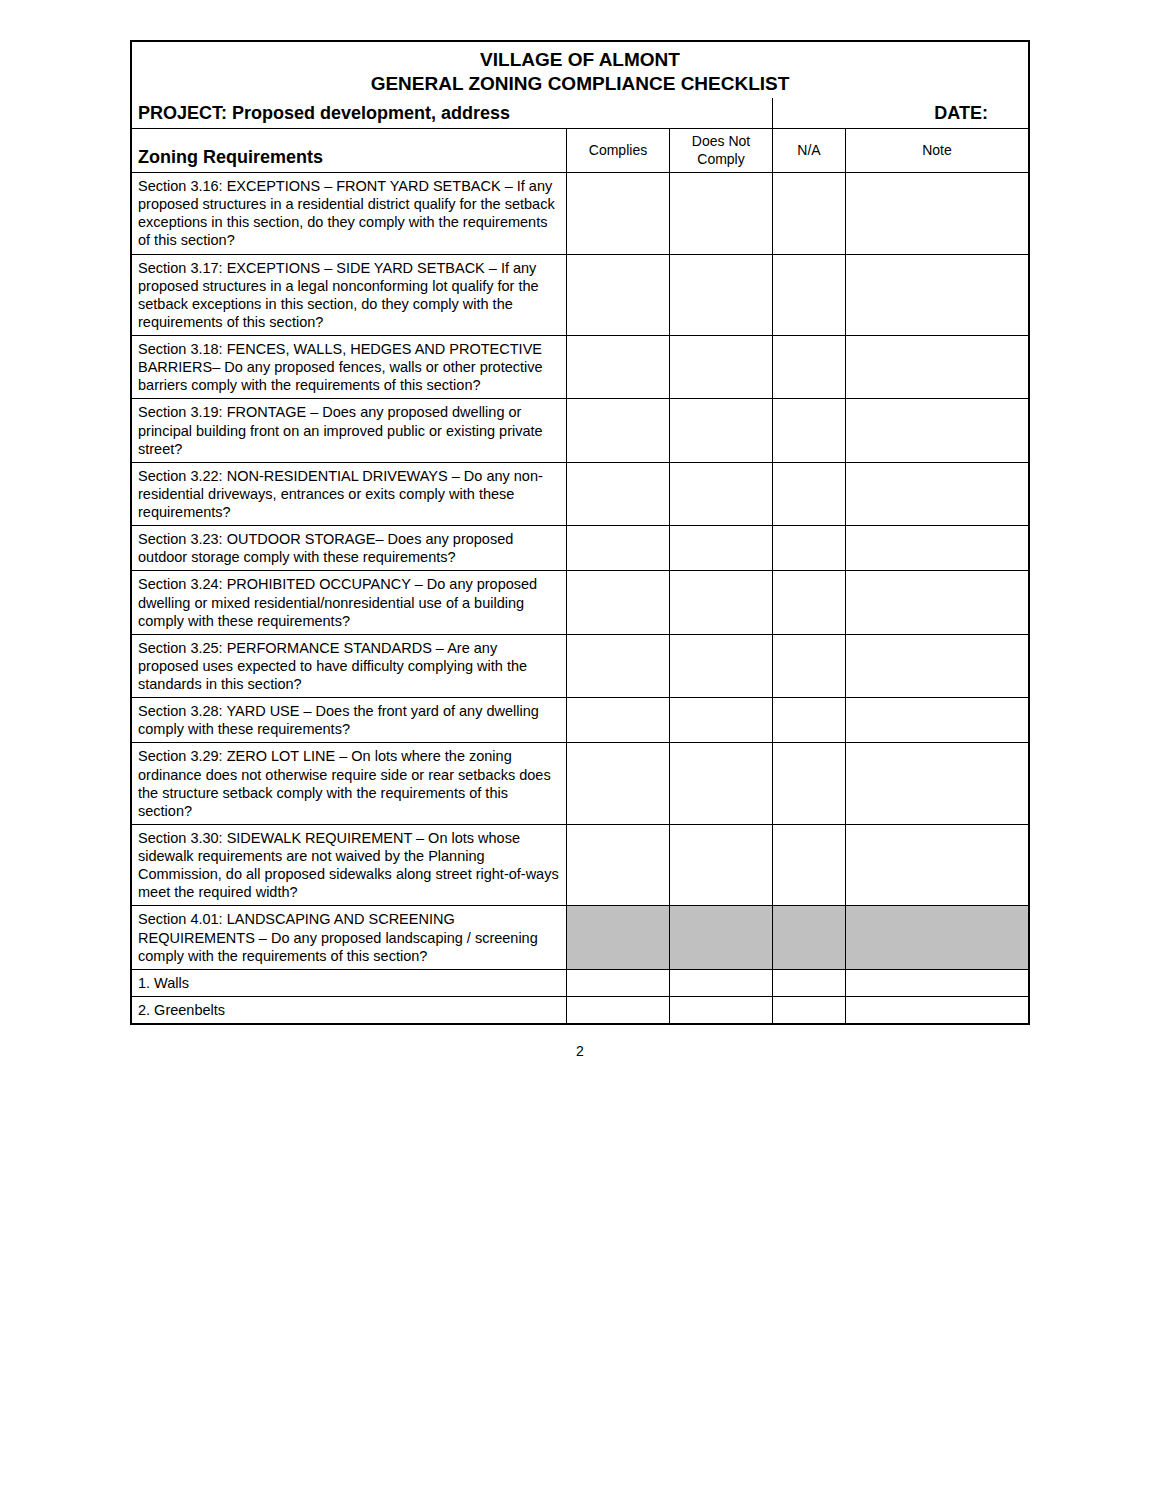| VILLAGE OF ALMONT |
| GENERAL ZONING COMPLIANCE CHECKLIST |
| PROJECT: Proposed development, address | DATE: |
| Zoning Requirements | Complies | Does Not Comply | N/A | Note |
| Section 3.16: EXCEPTIONS – FRONT YARD SETBACK – If any proposed structures in a residential district qualify for the setback exceptions in this section, do they comply with the requirements of this section? | | | | |
| Section 3.17: EXCEPTIONS – SIDE YARD SETBACK – If any proposed structures in a legal nonconforming lot qualify for the setback exceptions in this section, do they comply with the requirements of this section? | | | | |
| Section 3.18: FENCES, WALLS, HEDGES AND PROTECTIVE BARRIERS– Do any proposed fences, walls or other protective barriers comply with the requirements of this section? | | | | |
| Section 3.19: FRONTAGE – Does any proposed dwelling or principal building front on an improved public or existing private street? | | | | |
| Section 3.22: NON-RESIDENTIAL DRIVEWAYS – Do any non-residential driveways, entrances or exits comply with these requirements? | | | | |
| Section 3.23: OUTDOOR STORAGE– Does any proposed outdoor storage comply with these requirements? | | | | |
| Section 3.24: PROHIBITED OCCUPANCY – Do any proposed dwelling or mixed residential/nonresidential use of a building comply with these requirements? | | | | |
| Section 3.25: PERFORMANCE STANDARDS – Are any proposed uses expected to have difficulty complying with the standards in this section? | | | | |
| Section 3.28: YARD USE – Does the front yard of any dwelling comply with these requirements? | | | | |
| Section 3.29: ZERO LOT LINE – On lots where the zoning ordinance does not otherwise require side or rear setbacks does the structure setback comply with the requirements of this section? | | | | |
| Section 3.30: SIDEWALK REQUIREMENT – On lots whose sidewalk requirements are not waived by the Planning Commission, do all proposed sidewalks along street right-of-ways meet the required width? | | | | |
| Section 4.01: LANDSCAPING AND SCREENING REQUIREMENTS – Do any proposed landscaping / screening comply with the requirements of this section? | | | | |
| 1. Walls | | | | |
| 2. Greenbelts | | | | |
2